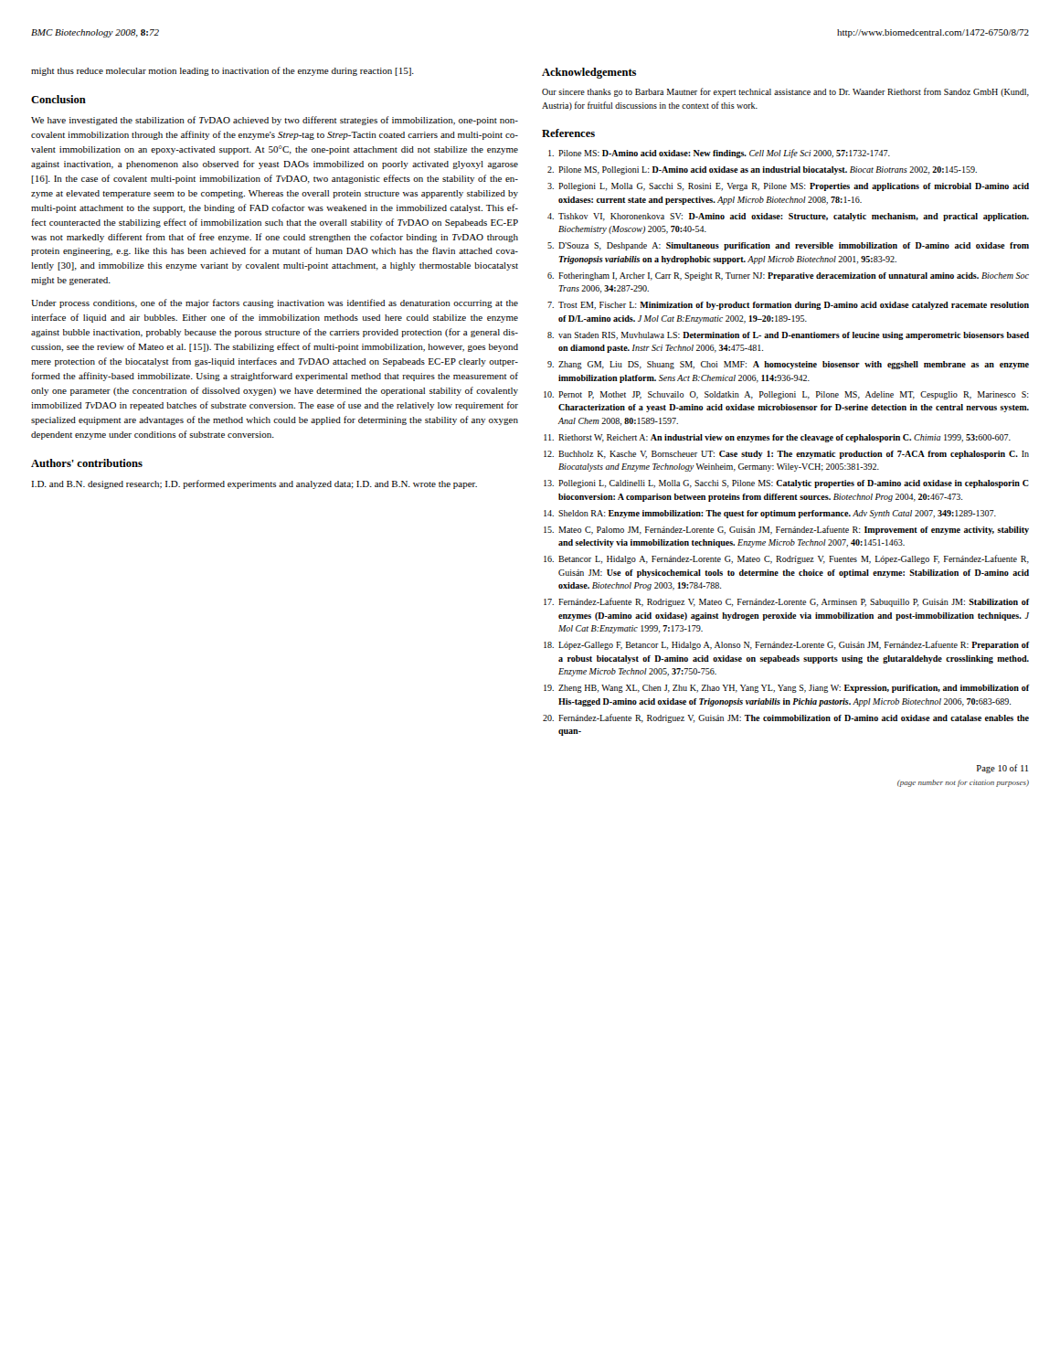BMC Biotechnology 2008, 8: 72
http://www.biomedcentral.com/1472-6750/8/72
might thus reduce molecular motion leading to inactivation of the enzyme during reaction [15].
Conclusion
We have investigated the stabilization of Tv DAO achieved by two different strategies of immobilization, one-point non-covalent immobilization through the affinity of the enzyme's Strep-tag to Strep-Tactin coated carriers and multi-point covalent immobilization on an epoxy-activated support. At 50°C, the one-point attachment did not stabilize the enzyme against inactivation, a phenomenon also observed for yeast DAOs immobilized on poorly activated glyoxyl agarose [16]. In the case of covalent multi-point immobilization of Tv DAO, two antagonistic effects on the stability of the enzyme at elevated temperature seem to be competing. Whereas the overall protein structure was apparently stabilized by multi-point attachment to the support, the binding of FAD cofactor was weakened in the immobilized catalyst. This effect counteracted the stabilizing effect of immobilization such that the overall stability of Tv DAO on Sepabeads EC-EP was not markedly different from that of free enzyme. If one could strengthen the cofactor binding in Tv DAO through protein engineering, e.g. like this has been achieved for a mutant of human DAO which has the flavin attached covalently [30], and immobilize this enzyme variant by covalent multi-point attachment, a highly thermostable biocatalyst might be generated.
Under process conditions, one of the major factors causing inactivation was identified as denaturation occurring at the interface of liquid and air bubbles. Either one of the immobilization methods used here could stabilize the enzyme against bubble inactivation, probably because the porous structure of the carriers provided protection (for a general discussion, see the review of Mateo et al. [15]). The stabilizing effect of multi-point immobilization, however, goes beyond mere protection of the biocatalyst from gas-liquid interfaces and Tv DAO attached on Sepabeads EC-EP clearly outperformed the affinity-based immobilizate. Using a straightforward experimental method that requires the measurement of only one parameter (the concentration of dissolved oxygen) we have determined the operational stability of covalently immobilized Tv DAO in repeated batches of substrate conversion. The ease of use and the relatively low requirement for specialized equipment are advantages of the method which could be applied for determining the stability of any oxygen dependent enzyme under conditions of substrate conversion.
Authors' contributions
I.D. and B.N. designed research; I.D. performed experiments and analyzed data; I.D. and B.N. wrote the paper.
Acknowledgements
Our sincere thanks go to Barbara Mautner for expert technical assistance and to Dr. Waander Riethorst from Sandoz GmbH (Kundl, Austria) for fruitful discussions in the context of this work.
References
Pilone MS: D-Amino acid oxidase: New findings. Cell Mol Life Sci 2000, 57: 1732-1747.
Pilone MS, Pollegioni L: D-Amino acid oxidase as an industrial biocatalyst. Biocat Biotrans 2002, 20: 145-159.
Pollegioni L, Molla G, Sacchi S, Rosini E, Verga R, Pilone MS: Properties and applications of microbial D-amino acid oxidases: current state and perspectives. Appl Microb Biotechnol 2008, 78: 1-16.
Tishkov VI, Khoronenkova SV: D-Amino acid oxidase: Structure, catalytic mechanism, and practical application. Biochemistry (Moscow) 2005, 70: 40-54.
D'Souza S, Deshpande A: Simultaneous purification and reversible immobilization of D-amino acid oxidase from Trigonopsis variabilis on a hydrophobic support. Appl Microb Biotechnol 2001, 95: 83-92.
Fotheringham I, Archer I, Carr R, Speight R, Turner NJ: Preparative deracemization of unnatural amino acids. Biochem Soc Trans 2006, 34: 287-290.
Trost EM, Fischer L: Minimization of by-product formation during D-amino acid oxidase catalyzed racemate resolution of D/L-amino acids. J Mol Cat B:Enzymatic 2002, 19–20: 189-195.
van Staden RIS, Muvhulawa LS: Determination of L- and D-enantiomers of leucine using amperometric biosensors based on diamond paste. Instr Sci Technol 2006, 34: 475-481.
Zhang GM, Liu DS, Shuang SM, Choi MMF: A homocysteine biosensor with eggshell membrane as an enzyme immobilization platform. Sens Act B:Chemical 2006, 114: 936-942.
Pernot P, Mothet JP, Schuvailo O, Soldatkin A, Pollegioni L, Pilone MS, Adeline MT, Cespuglio R, Marinesco S: Characterization of a yeast D-amino acid oxidase microbiosensor for D-serine detection in the central nervous system. Anal Chem 2008, 80: 1589-1597.
Riethorst W, Reichert A: An industrial view on enzymes for the cleavage of cephalosporin C. Chimia 1999, 53: 600-607.
Buchholz K, Kasche V, Bornscheuer UT: Case study 1: The enzymatic production of 7-ACA from cephalosporin C. In Biocatalysts and Enzyme Technology Weinheim, Germany: Wiley-VCH; 2005:381-392.
Pollegioni L, Caldinelli L, Molla G, Sacchi S, Pilone MS: Catalytic properties of D-amino acid oxidase in cephalosporin C bioconversion: A comparison between proteins from different sources. Biotechnol Prog 2004, 20: 467-473.
Sheldon RA: Enzyme immobilization: The quest for optimum performance. Adv Synth Catal 2007, 349: 1289-1307.
Mateo C, Palomo JM, Fernández-Lorente G, Guisán JM, Fernández-Lafuente R: Improvement of enzyme activity, stability and selectivity via immobilization techniques. Enzyme Microb Technol 2007, 40: 1451-1463.
Betancor L, Hidalgo A, Fernández-Lorente G, Mateo C, Rodríguez V, Fuentes M, López-Gallego F, Fernández-Lafuente R, Guisán JM: Use of physicochemical tools to determine the choice of optimal enzyme: Stabilization of D-amino acid oxidase. Biotechnol Prog 2003, 19: 784-788.
Fernández-Lafuente R, Rodriguez V, Mateo C, Fernández-Lorente G, Arminsen P, Sabuquillo P, Guisán JM: Stabilization of enzymes (D-amino acid oxidase) against hydrogen peroxide via immobilization and post-immobilization techniques. J Mol Cat B:Enzymatic 1999, 7: 173-179.
López-Gallego F, Betancor L, Hidalgo A, Alonso N, Fernández-Lorente G, Guisán JM, Fernández-Lafuente R: Preparation of a robust biocatalyst of D-amino acid oxidase on sepabeads supports using the glutaraldehyde crosslinking method. Enzyme Microb Technol 2005, 37: 750-756.
Zheng HB, Wang XL, Chen J, Zhu K, Zhao YH, Yang YL, Yang S, Jiang W: Expression, purification, and immobilization of His-tagged D-amino acid oxidase of Trigonopsis variabilis in Pichia pastoris. Appl Microb Biotechnol 2006, 70: 683-689.
Fernández-Lafuente R, Rodriguez V, Guisán JM: The coimmobilization of D-amino acid oxidase and catalase enables the quan-
Page 10 of 11
(page number not for citation purposes)